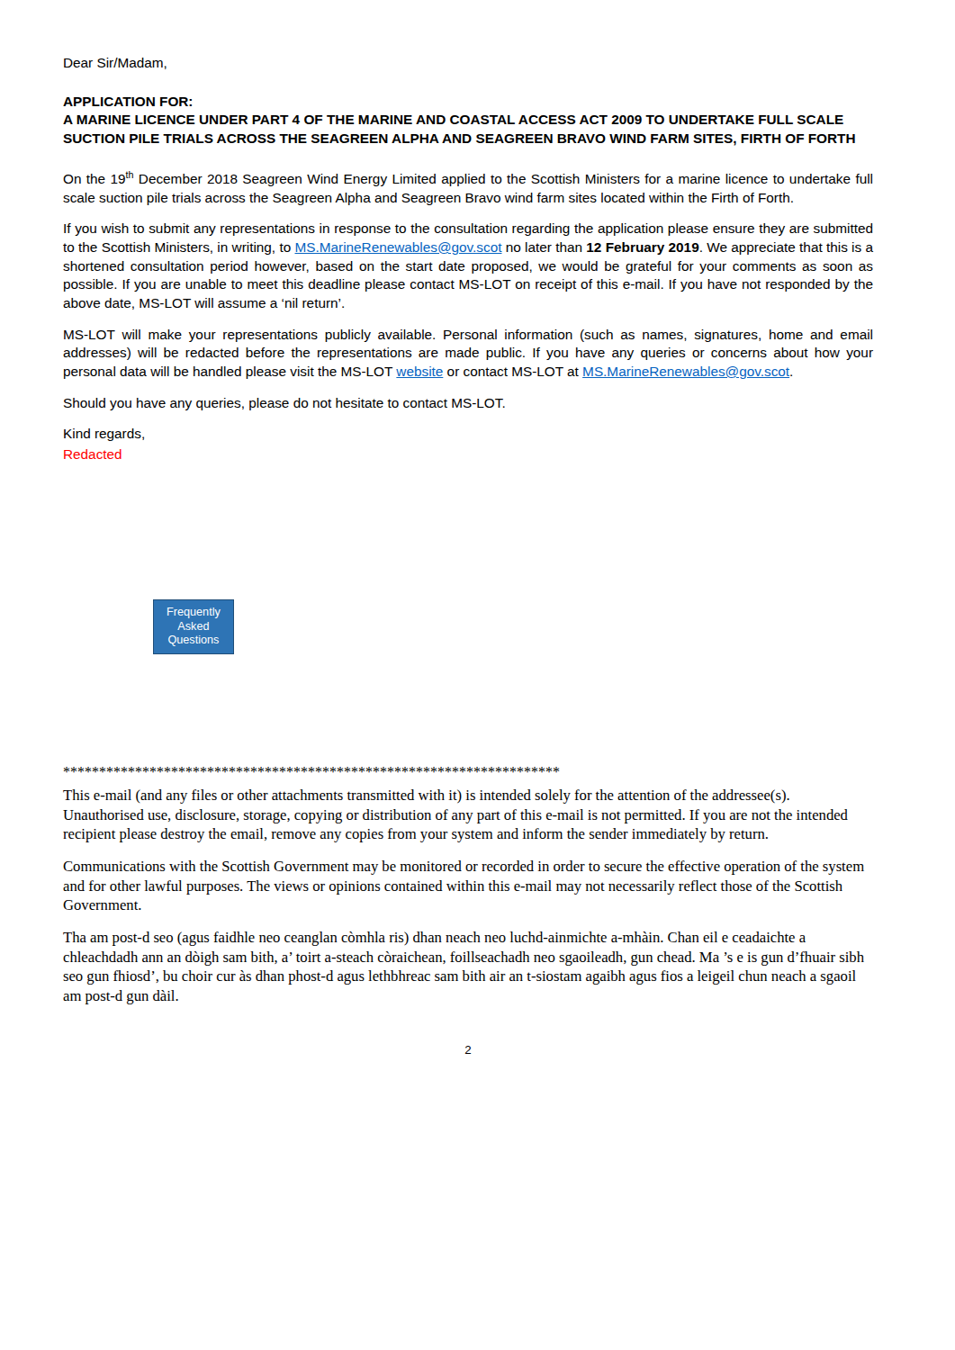Dear Sir/Madam,
APPLICATION FOR:
A MARINE LICENCE UNDER PART 4 OF THE MARINE AND COASTAL ACCESS ACT 2009 TO UNDERTAKE FULL SCALE SUCTION PILE TRIALS ACROSS THE SEAGREEN ALPHA AND SEAGREEN BRAVO WIND FARM SITES, FIRTH OF FORTH
On the 19th December 2018 Seagreen Wind Energy Limited applied to the Scottish Ministers for a marine licence to undertake full scale suction pile trials across the Seagreen Alpha and Seagreen Bravo wind farm sites located within the Firth of Forth.
If you wish to submit any representations in response to the consultation regarding the application please ensure they are submitted to the Scottish Ministers, in writing, to MS.MarineRenewables@gov.scot no later than 12 February 2019. We appreciate that this is a shortened consultation period however, based on the start date proposed, we would be grateful for your comments as soon as possible. If you are unable to meet this deadline please contact MS-LOT on receipt of this e-mail. If you have not responded by the above date, MS-LOT will assume a ‘nil return’.
MS-LOT will make your representations publicly available. Personal information (such as names, signatures, home and email addresses) will be redacted before the representations are made public. If you have any queries or concerns about how your personal data will be handled please visit the MS-LOT website or contact MS-LOT at MS.MarineRenewables@gov.scot.
Should you have any queries, please do not hesitate to contact MS-LOT.
Kind regards,
Redacted
Frequently
Asked
Questions
*********************************************************************
This e-mail (and any files or other attachments transmitted with it) is intended solely for the attention of the addressee(s). Unauthorised use, disclosure, storage, copying or distribution of any part of this e-mail is not permitted. If you are not the intended recipient please destroy the email, remove any copies from your system and inform the sender immediately by return.
Communications with the Scottish Government may be monitored or recorded in order to secure the effective operation of the system and for other lawful purposes. The views or opinions contained within this e-mail may not necessarily reflect those of the Scottish Government.
Tha am post-d seo (agus faidhle neo ceanglan còmhla ris) dhan neach neo luchd-ainmichte a-mhàin. Chan eil e ceadaichte a chleachdadh ann an dòigh sam bith, a’ toirt a-steach còraichean, foillseachadh neo sgaoileadh, gun chead. Ma ’s e is gun d’fhuair sibh seo gun fhiosd’, bu choir cur às dhan phost-d agus lethbhreac sam bith air an t-siostam agaibh agus fios a leigeil chun neach a sgaoil am post-d gun dàil.
2